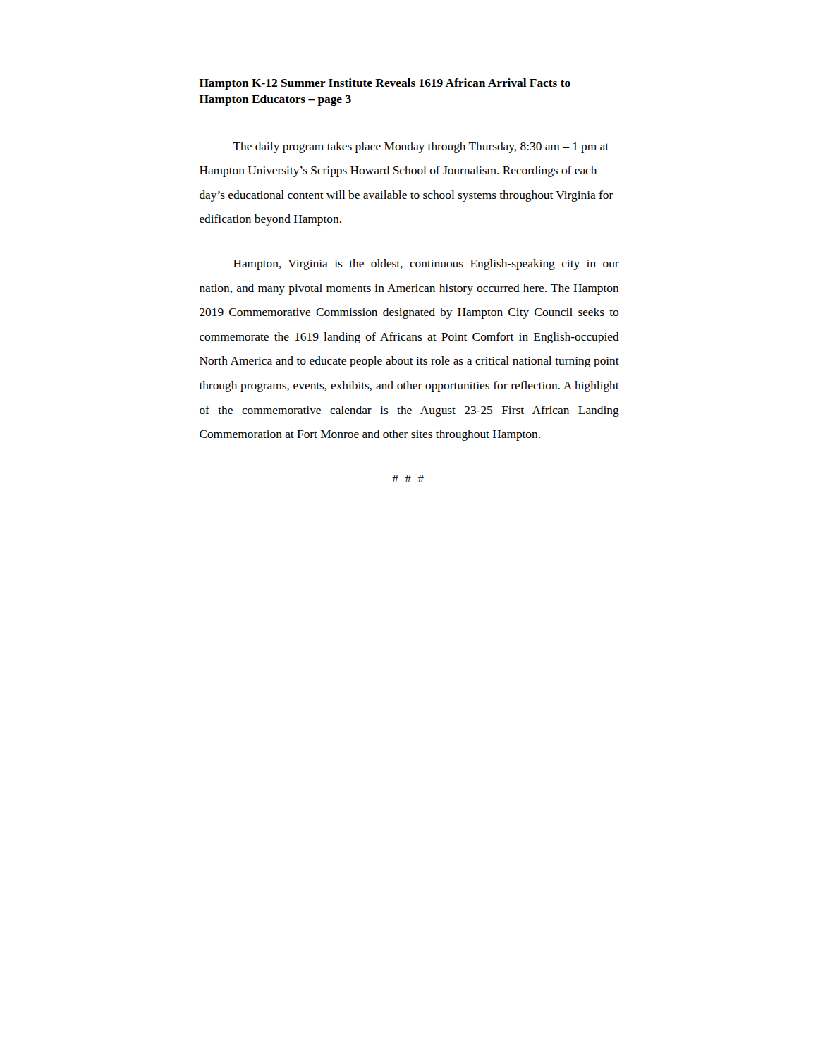Hampton K-12 Summer Institute Reveals 1619 African Arrival Facts to Hampton Educators – page 3
The daily program takes place Monday through Thursday, 8:30 am – 1 pm at Hampton University’s Scripps Howard School of Journalism. Recordings of each day’s educational content will be available to school systems throughout Virginia for edification beyond Hampton.
Hampton, Virginia is the oldest, continuous English-speaking city in our nation, and many pivotal moments in American history occurred here. The Hampton 2019 Commemorative Commission designated by Hampton City Council seeks to commemorate the 1619 landing of Africans at Point Comfort in English-occupied North America and to educate people about its role as a critical national turning point through programs, events, exhibits, and other opportunities for reflection. A highlight of the commemorative calendar is the August 23-25 First African Landing Commemoration at Fort Monroe and other sites throughout Hampton.
# # #